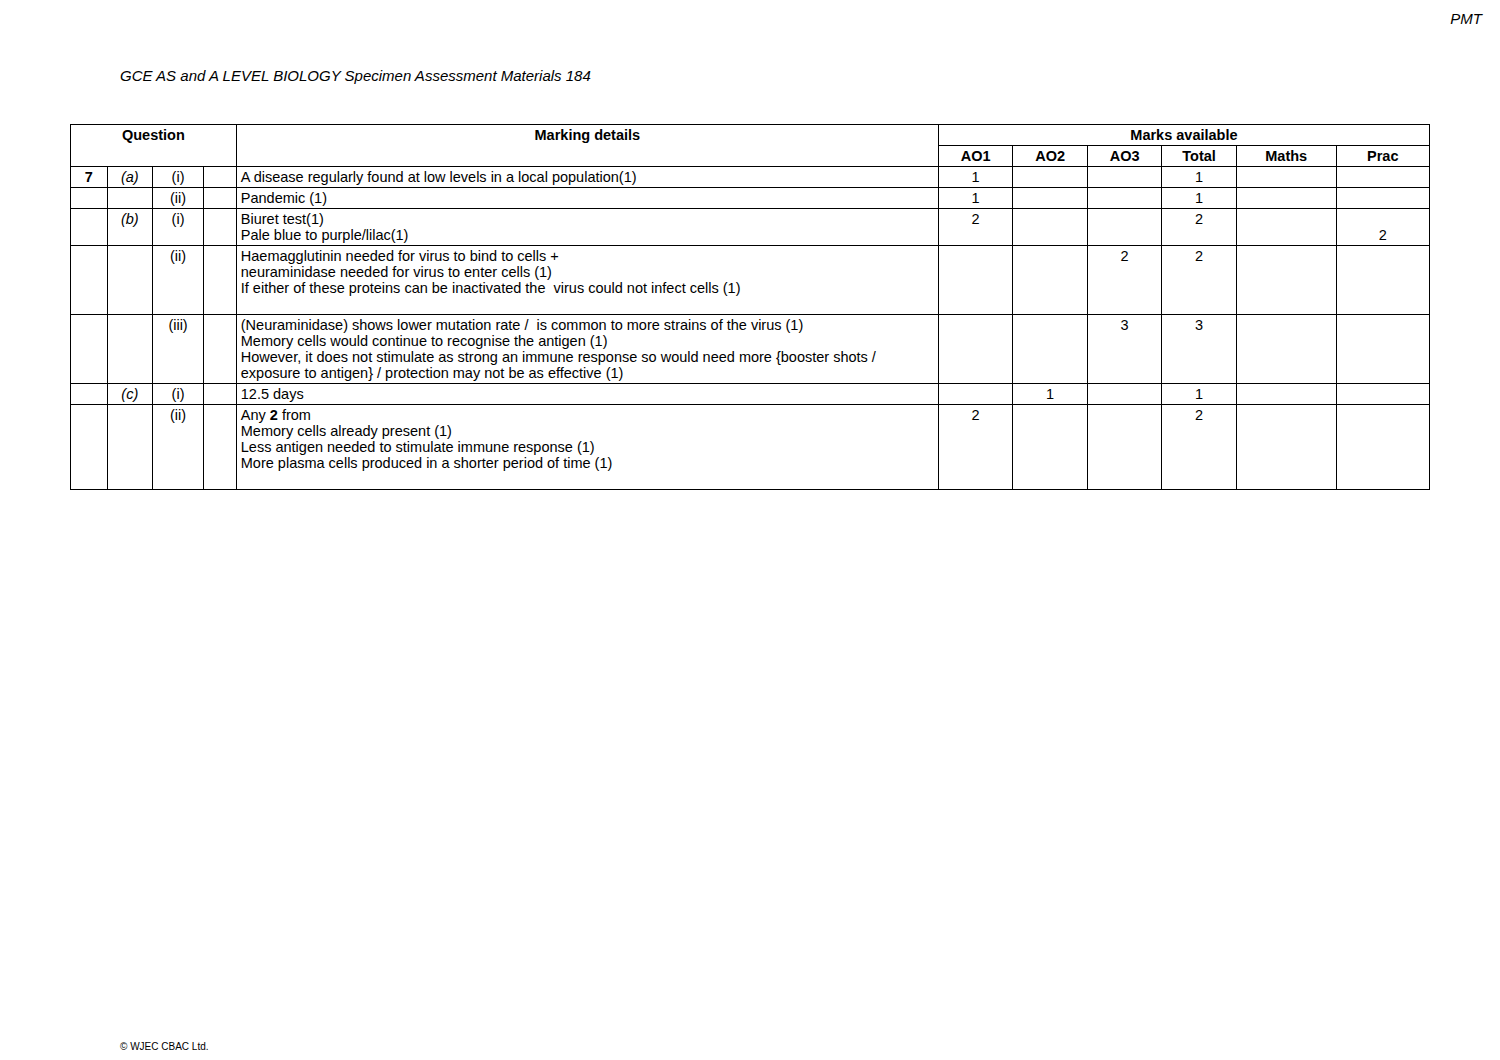PMT
GCE AS and A LEVEL BIOLOGY Specimen Assessment Materials 184
| Question | Marking details | Marks available |
| --- | --- | --- |
| AO1 | AO2 | AO3 | Total | Maths | Prac |
| 7 | (a) | (i) | | A disease regularly found at low levels in a local population(1) | 1 | | | 1 | | |
| | | (ii) | | Pandemic (1) | 1 | | | 1 | | |
| | (b) | (i) | | Biuret test(1) Pale blue to purple/lilac(1) | 2 | | | 2 | | 2 |
| | | (ii) | | Haemagglutinin needed for virus to bind to cells + neuraminidase needed for virus to enter cells (1) If either of these proteins can be inactivated the virus could not infect cells (1) | | | 2 | 2 | | |
| | | (iii) | | (Neuraminidase) shows lower mutation rate / is common to more strains of the virus (1) Memory cells would continue to recognise the antigen (1) However, it does not stimulate as strong an immune response so would need more {booster shots / exposure to antigen} / protection may not be as effective (1) | | | 3 | 3 | | |
| | (c) | (i) | | 12.5 days | | 1 | | 1 | | |
| | | (ii) | | Any 2 from Memory cells already present (1) Less antigen needed to stimulate immune response (1) More plasma cells produced in a shorter period of time (1) | 2 | | | 2 | | |
© WJEC CBAC Ltd.